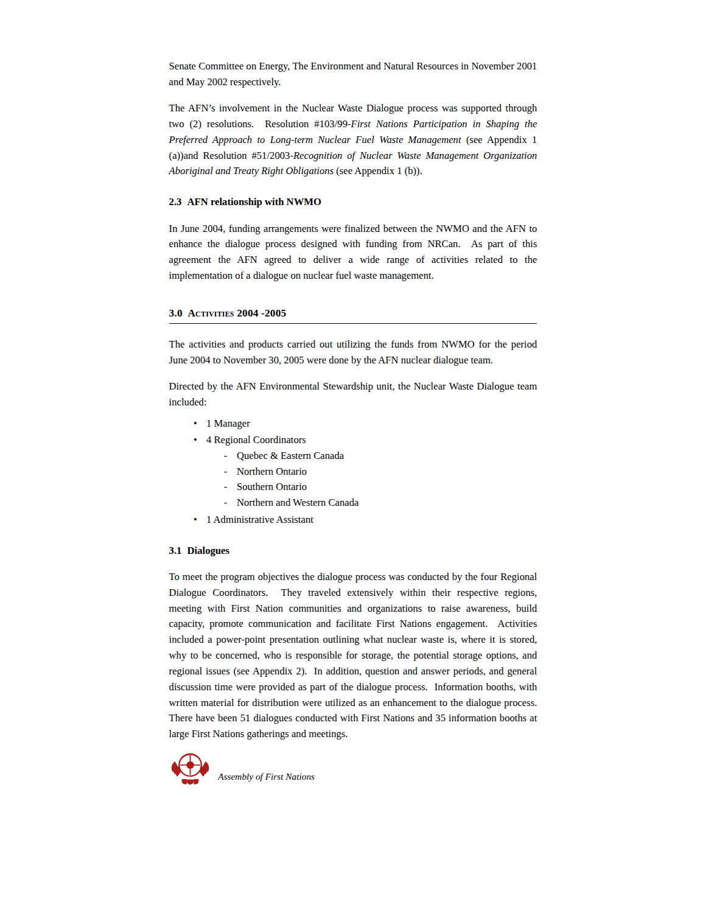Senate Committee on Energy, The Environment and Natural Resources in November 2001 and May 2002 respectively.
The AFN’s involvement in the Nuclear Waste Dialogue process was supported through two (2) resolutions. Resolution #103/99-First Nations Participation in Shaping the Preferred Approach to Long-term Nuclear Fuel Waste Management (see Appendix 1 (a))and Resolution #51/2003-Recognition of Nuclear Waste Management Organization Aboriginal and Treaty Right Obligations (see Appendix 1 (b)).
2.3 AFN relationship with NWMO
In June 2004, funding arrangements were finalized between the NWMO and the AFN to enhance the dialogue process designed with funding from NRCan. As part of this agreement the AFN agreed to deliver a wide range of activities related to the implementation of a dialogue on nuclear fuel waste management.
3.0 Activities 2004 -2005
The activities and products carried out utilizing the funds from NWMO for the period June 2004 to November 30, 2005 were done by the AFN nuclear dialogue team.
Directed by the AFN Environmental Stewardship unit, the Nuclear Waste Dialogue team included:
1 Manager
4 Regional Coordinators
Quebec & Eastern Canada
Northern Ontario
Southern Ontario
Northern and Western Canada
1 Administrative Assistant
3.1 Dialogues
To meet the program objectives the dialogue process was conducted by the four Regional Dialogue Coordinators. They traveled extensively within their respective regions, meeting with First Nation communities and organizations to raise awareness, build capacity, promote communication and facilitate First Nations engagement. Activities included a power-point presentation outlining what nuclear waste is, where it is stored, why to be concerned, who is responsible for storage, the potential storage options, and regional issues (see Appendix 2). In addition, question and answer periods, and general discussion time were provided as part of the dialogue process. Information booths, with written material for distribution were utilized as an enhancement to the dialogue process. There have been 51 dialogues conducted with First Nations and 35 information booths at large First Nations gatherings and meetings.
Assembly of First Nations